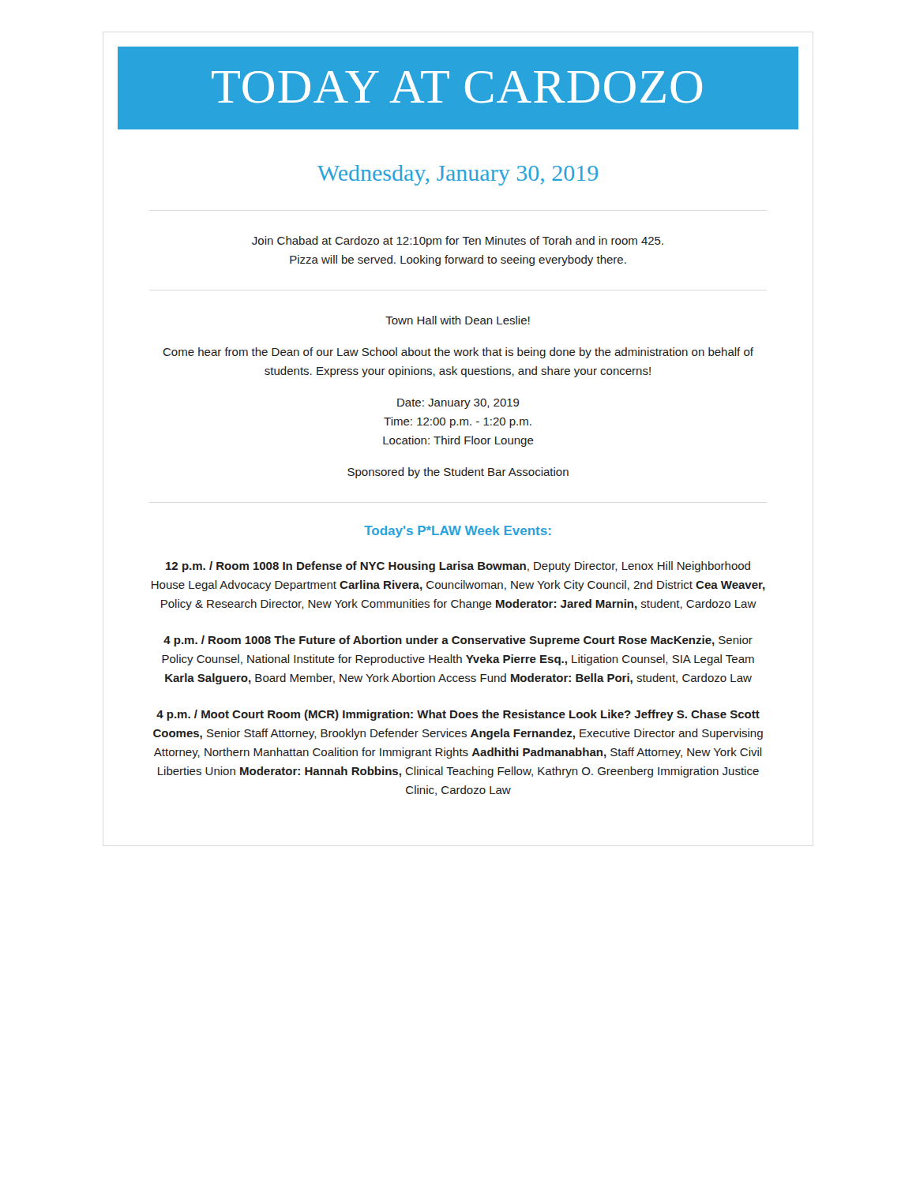TODAY AT CARDOZO
Wednesday, January 30, 2019
Join Chabad at Cardozo at 12:10pm for Ten Minutes of Torah and in room 425.
Pizza will be served. Looking forward to seeing everybody there.
Town Hall with Dean Leslie!
Come hear from the Dean of our Law School about the work that is being done by the administration on behalf of students. Express your opinions, ask questions, and share your concerns!
Date: January 30, 2019
Time: 12:00 p.m. - 1:20 p.m.
Location: Third Floor Lounge
Sponsored by the Student Bar Association
Today's P*LAW Week Events:
12 p.m. / Room 1008 In Defense of NYC Housing Larisa Bowman, Deputy Director, Lenox Hill Neighborhood House Legal Advocacy Department Carlina Rivera, Councilwoman, New York City Council, 2nd District Cea Weaver, Policy & Research Director, New York Communities for Change Moderator: Jared Marnin, student, Cardozo Law
4 p.m. / Room 1008 The Future of Abortion under a Conservative Supreme Court Rose MacKenzie, Senior Policy Counsel, National Institute for Reproductive Health Yveka Pierre Esq., Litigation Counsel, SIA Legal Team Karla Salguero, Board Member, New York Abortion Access Fund Moderator: Bella Pori, student, Cardozo Law
4 p.m. / Moot Court Room (MCR) Immigration: What Does the Resistance Look Like? Jeffrey S. Chase Scott Coomes, Senior Staff Attorney, Brooklyn Defender Services Angela Fernandez, Executive Director and Supervising Attorney, Northern Manhattan Coalition for Immigrant Rights Aadhithi Padmanabhan, Staff Attorney, New York Civil Liberties Union Moderator: Hannah Robbins, Clinical Teaching Fellow, Kathryn O. Greenberg Immigration Justice Clinic, Cardozo Law